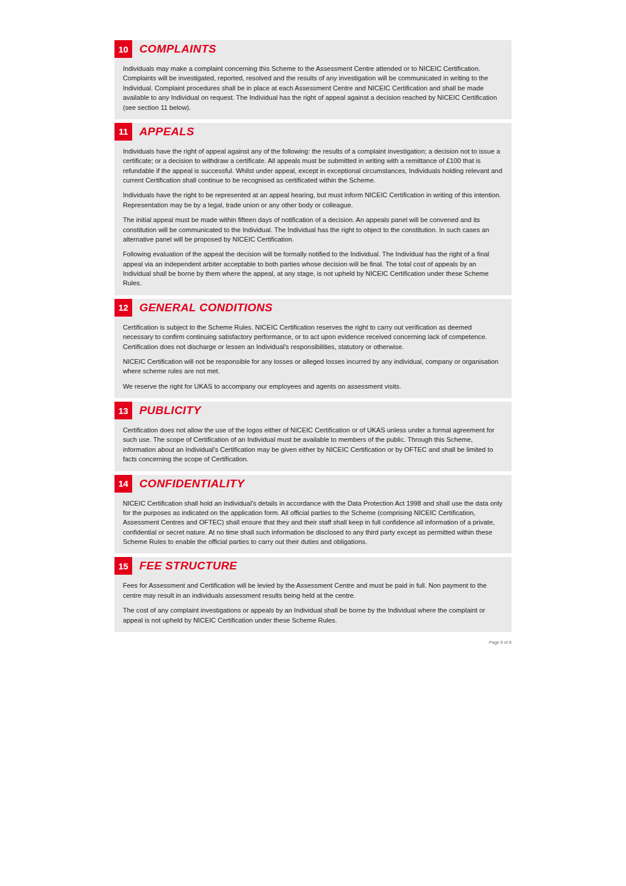10
Complaints
Individuals may make a complaint concerning this Scheme to the Assessment Centre attended or to NICEIC Certification. Complaints will be investigated, reported, resolved and the results of any investigation will be communicated in writing to the Individual. Complaint procedures shall be in place at each Assessment Centre and NICEIC Certification and shall be made available to any Individual on request. The Individual has the right of appeal against a decision reached by NICEIC Certification (see section 11 below).
11
Appeals
Individuals have the right of appeal against any of the following: the results of a complaint investigation; a decision not to issue a certificate; or a decision to withdraw a certificate. All appeals must be submitted in writing with a remittance of £100 that is refundable if the appeal is successful. Whilst under appeal, except in exceptional circumstances, Individuals holding relevant and current Certification shall continue to be recognised as certificated within the Scheme.
Individuals have the right to be represented at an appeal hearing, but must inform NICEIC Certification in writing of this intention. Representation may be by a legal, trade union or any other body or colleague.
The initial appeal must be made within fifteen days of notification of a decision. An appeals panel will be convened and its constitution will be communicated to the Individual. The Individual has the right to object to the constitution. In such cases an alternative panel will be proposed by NICEIC Certification.
Following evaluation of the appeal the decision will be formally notified to the Individual. The Individual has the right of a final appeal via an independent arbiter acceptable to both parties whose decision will be final. The total cost of appeals by an Individual shall be borne by them where the appeal, at any stage, is not upheld by NICEIC Certification under these Scheme Rules.
12
General Conditions
Certification is subject to the Scheme Rules. NICEIC Certification reserves the right to carry out verification as deemed necessary to confirm continuing satisfactory performance, or to act upon evidence received concerning lack of competence. Certification does not discharge or lessen an Individual's responsibilities, statutory or otherwise.
NICEIC Certification will not be responsible for any losses or alleged losses incurred by any individual, company or organisation where scheme rules are not met.
We reserve the right for UKAS to accompany our employees and agents on assessment visits.
13
Publicity
Certification does not allow the use of the logos either of NICEIC Certification or of UKAS unless under a formal agreement for such use. The scope of Certification of an Individual must be available to members of the public. Through this Scheme, information about an Individual's Certification may be given either by NICEIC Certification or by OFTEC and shall be limited to facts concerning the scope of Certification.
14
Confidentiality
NICEIC Certification shall hold an Individual's details in accordance with the Data Protection Act 1998 and shall use the data only for the purposes as indicated on the application form. All official parties to the Scheme (comprising NICEIC Certification, Assessment Centres and OFTEC) shall ensure that they and their staff shall keep in full confidence all information of a private, confidential or secret nature. At no time shall such information be disclosed to any third party except as permitted within these Scheme Rules to enable the official parties to carry out their duties and obligations.
15
Fee Structure
Fees for Assessment and Certification will be levied by the Assessment Centre and must be paid in full. Non payment to the centre may result in an individuals assessment results being held at the centre.
The cost of any complaint investigations or appeals by an Individual shall be borne by the Individual where the complaint or appeal is not upheld by NICEIC Certification under these Scheme Rules.
Page 5 of 6